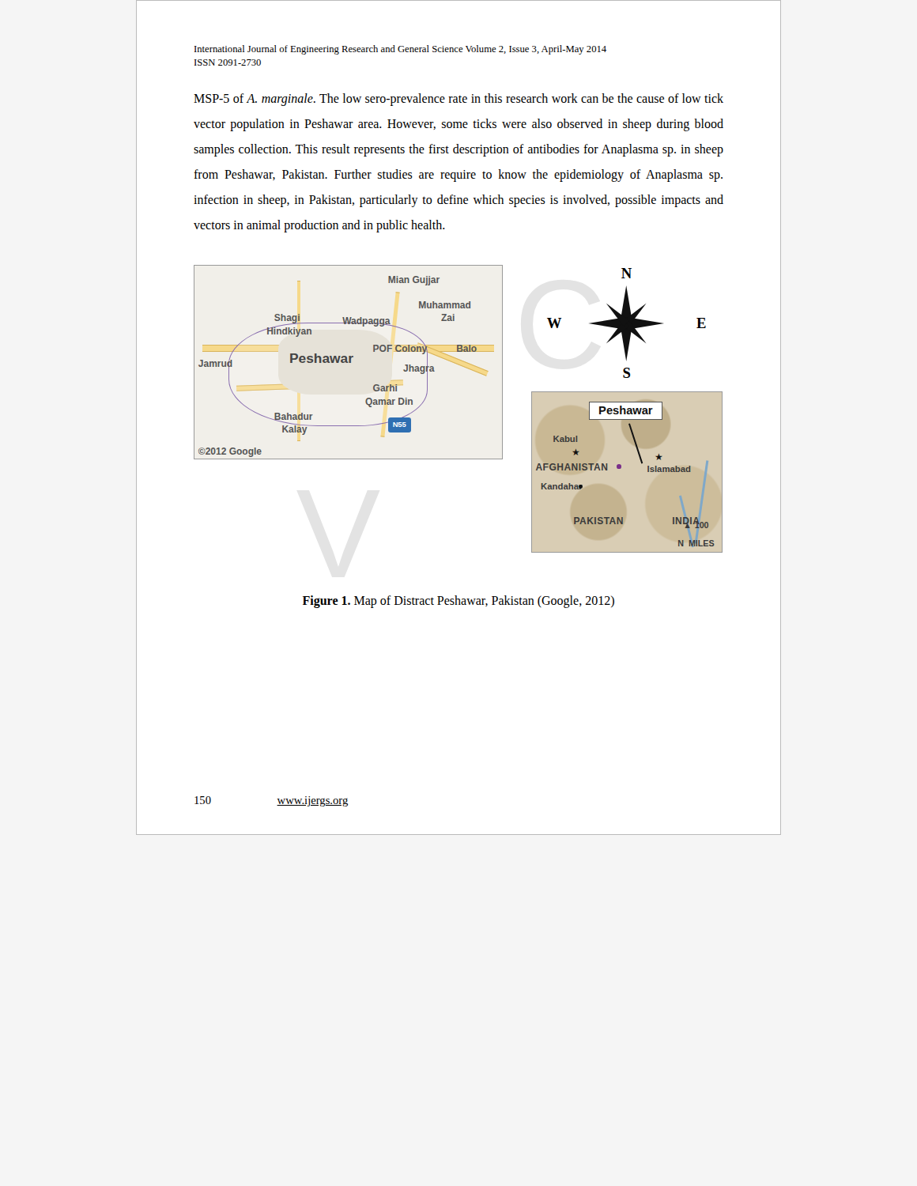International Journal of Engineering Research and General Science Volume 2, Issue 3, April-May 2014
ISSN 2091-2730
MSP-5 of A. marginale. The low sero-prevalence rate in this research work can be the cause of low tick vector population in Peshawar area. However, some ticks were also observed in sheep during blood samples collection. This result represents the first description of antibodies for Anaplasma sp. in sheep from Peshawar, Pakistan. Further studies are require to know the epidemiology of Anaplasma sp. infection in sheep, in Pakistan, particularly to define which species is involved, possible impacts and vectors in animal production and in public health.
C
V
Mian Gujjar
Muhammad
Zai
Shagi
Hindkiyan
Wadpagga
POF Colony
Balo
Jamrud
Peshawar
Jhagra
Garhi
Qamar Din
Bahadur
Kalay
N55
©2012 Google
N S W E
Peshawar
★
Kabul
★
Islamabad
AFGHANISTAN
Kandahar
PAKISTAN
INDIA
▲100
N MILES
Figure 1. Map of Distract Peshawar, Pakistan (Google, 2012)
150 www.ijergs.org